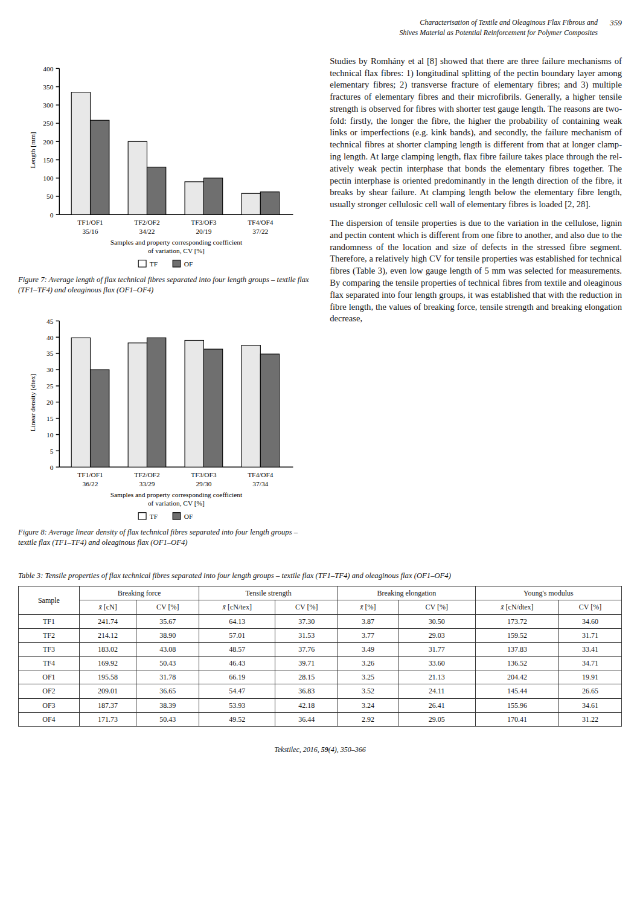Characterisation of Textile and Oleaginous Flax Fibrous and
Shives Material as Potential Reinforcement for Polymer Composites
359
0 50 100 150 200 250 300 350 400 Length [mm] TF1/OF1 35/16 TF2/OF2 34/22 TF3/OF3 20/19 TF4/OF4 37/22 Samples and property corresponding coefficient of variation, CV [%] TF OF
Figure 7: Average length of flax technical fibres separated into four length groups – textile flax (TF1–TF4) and oleaginous flax (OF1–OF4)
0 5 10 15 20 25 30 35 40 45 Linear density [dtex] TF1/OF1 36/22 TF2/OF2 33/29 TF3/OF3 29/30 TF4/OF4 37/34 Samples and property corresponding coefficient of variation, CV [%] TF OF
Figure 8: Average linear density of flax technical fibres separated into four length groups – textile flax (TF1–TF4) and oleaginous flax (OF1–OF4)
Studies by Romhány et al [8] showed that there are three failure mechanisms of technical flax fibres: 1) longitudinal splitting of the pectin boundary layer among elementary fibres; 2) transverse fracture of elementary fibres; and 3) multiple fractures of elementary fibres and their microfibrils. Generally, a higher tensile strength is observed for fibres with shorter test gauge length. The reasons are two-fold: firstly, the longer the fibre, the higher the probability of containing weak links or imperfections (e.g. kink bands), and secondly, the failure mechanism of technical fibres at shorter clamping length is different from that at longer clamping length. At large clamping length, flax fibre failure takes place through the relatively weak pectin interphase that bonds the elementary fibres together. The pectin interphase is oriented predominantly in the length direction of the fibre, it breaks by shear failure. At clamping length below the elementary fibre length, usually stronger cellulosic cell wall of elementary fibres is loaded [2, 28].
The dispersion of tensile properties is due to the variation in the cellulose, lignin and pectin content which is different from one fibre to another, and also due to the randomness of the location and size of defects in the stressed fibre segment. Therefore, a relatively high CV for tensile properties was established for technical fibres (Table 3), even low gauge length of 5 mm was selected for measurements. By comparing the tensile properties of technical fibres from textile and oleaginous flax separated into four length groups, it was established that with the reduction in fibre length, the values of breaking force, tensile strength and breaking elongation decrease,
Table 3: Tensile properties of flax technical fibres separated into four length groups – textile flax (TF1–TF4) and oleaginous flax (OF1–OF4)
| Sample | Breaking force | Tensile strength | Breaking elongation | Young's modulus |
| --- | --- | --- | --- | --- |
| x̄ [cN] | CV [%] | x̄ [cN/tex] | CV [%] | x̄ [%] | CV [%] | x̄ [cN/dtex] | CV [%] |
| TF1 | 241.74 | 35.67 | 64.13 | 37.30 | 3.87 | 30.50 | 173.72 | 34.60 |
| TF2 | 214.12 | 38.90 | 57.01 | 31.53 | 3.77 | 29.03 | 159.52 | 31.71 |
| TF3 | 183.02 | 43.08 | 48.57 | 37.76 | 3.49 | 31.77 | 137.83 | 33.41 |
| TF4 | 169.92 | 50.43 | 46.43 | 39.71 | 3.26 | 33.60 | 136.52 | 34.71 |
| OF1 | 195.58 | 31.78 | 66.19 | 28.15 | 3.25 | 21.13 | 204.42 | 19.91 |
| OF2 | 209.01 | 36.65 | 54.47 | 36.83 | 3.52 | 24.11 | 145.44 | 26.65 |
| OF3 | 187.37 | 38.39 | 53.93 | 42.18 | 3.24 | 26.41 | 155.96 | 34.61 |
| OF4 | 171.73 | 50.43 | 49.52 | 36.44 | 2.92 | 29.05 | 170.41 | 31.22 |
Tekstilec, 2016, 59(4), 350–366